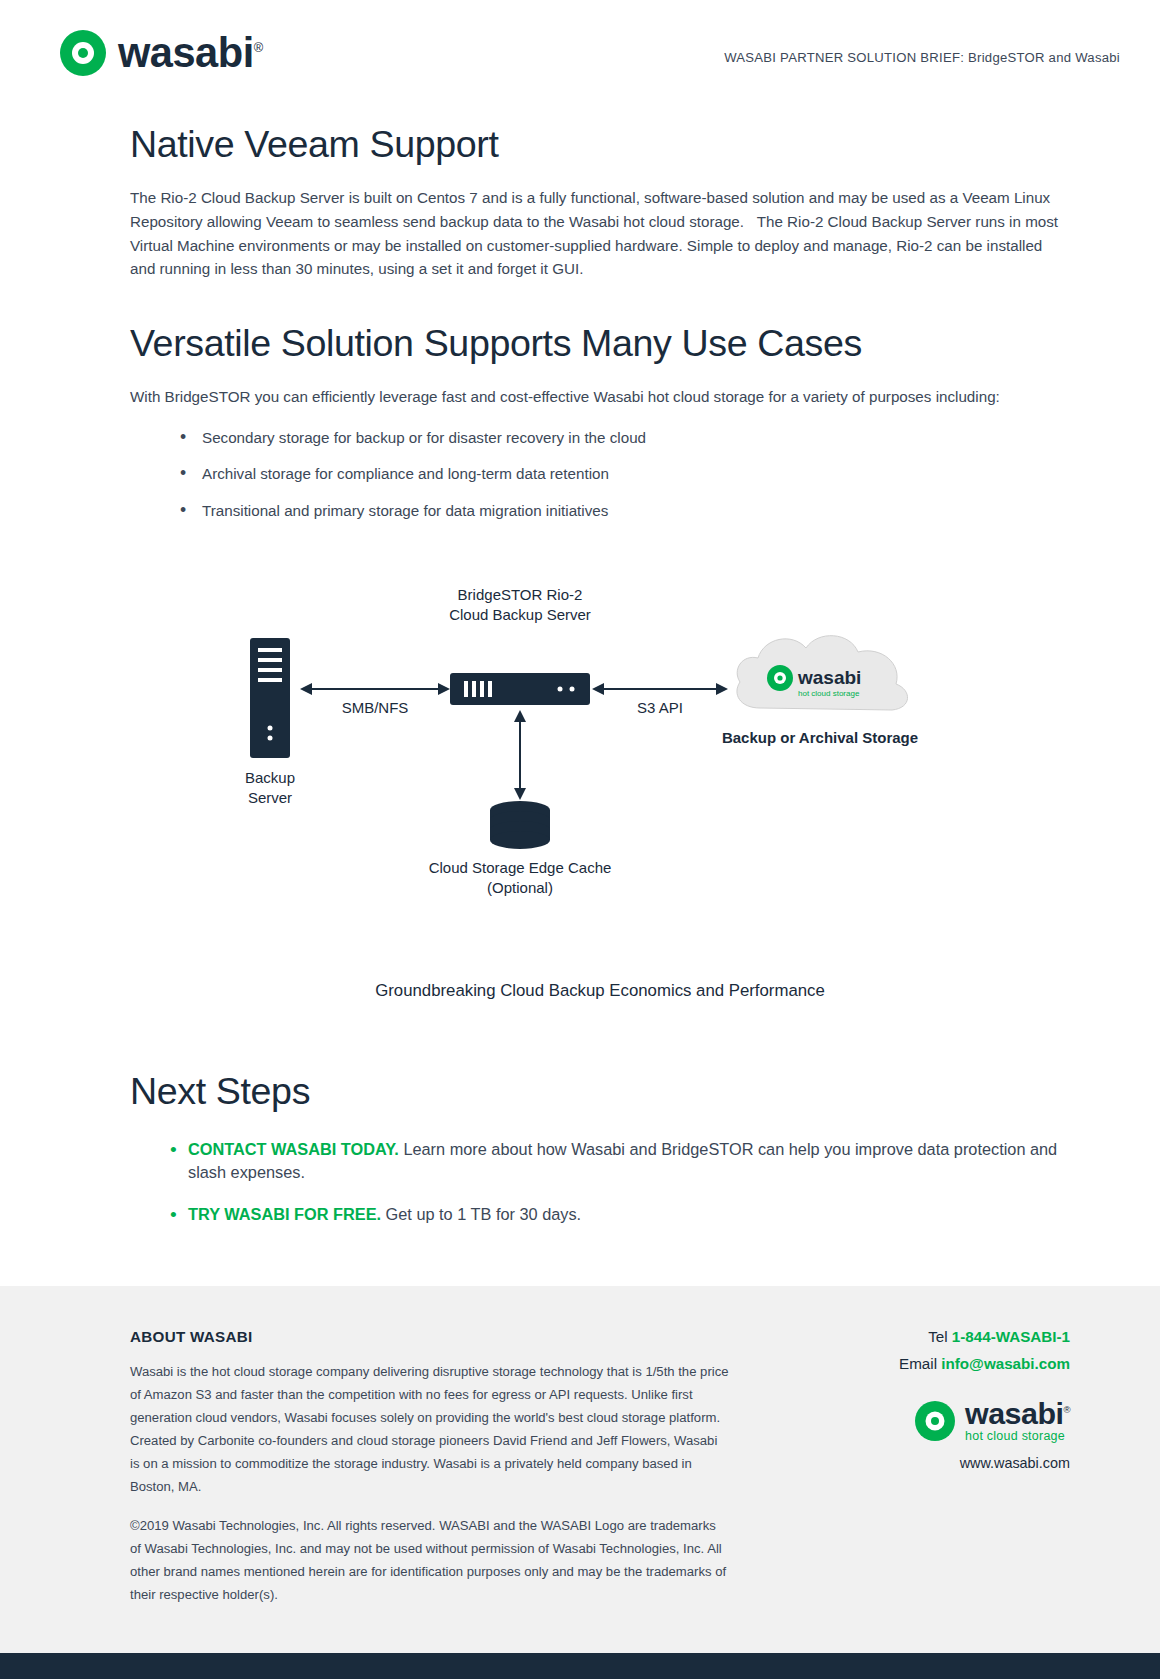wasabi®
WASABI PARTNER SOLUTION BRIEF: BridgeSTOR and Wasabi
Native Veeam Support
The Rio-2 Cloud Backup Server is built on Centos 7 and is a fully functional, software-based solution and may be used as a Veeam Linux Repository allowing Veeam to seamless send backup data to the Wasabi hot cloud storage. The Rio-2 Cloud Backup Server runs in most Virtual Machine environments or may be installed on customer-supplied hardware. Simple to deploy and manage, Rio-2 can be installed and running in less than 30 minutes, using a set it and forget it GUI.
Versatile Solution Supports Many Use Cases
With BridgeSTOR you can efficiently leverage fast and cost-effective Wasabi hot cloud storage for a variety of purposes including:
Secondary storage for backup or for disaster recovery in the cloud
Archival storage for compliance and long-term data retention
Transitional and primary storage for data migration initiatives
BridgeSTOR Rio-2 Cloud Backup Server architecture diagram BridgeSTOR Rio-2 Cloud Backup Server Backup Server SMB/NFS S3 API wasabi hot cloud storage Backup or Archival Storage Cloud Storage Edge Cache (Optional)
Groundbreaking Cloud Backup Economics and Performance
Next Steps
CONTACT WASABI TODAY. Learn more about how Wasabi and BridgeSTOR can help you improve data protection and slash expenses.
TRY WASABI FOR FREE. Get up to 1 TB for 30 days.
ABOUT WASABI
Wasabi is the hot cloud storage company delivering disruptive storage technology that is 1/5th the price of Amazon S3 and faster than the competition with no fees for egress or API requests. Unlike first generation cloud vendors, Wasabi focuses solely on providing the world's best cloud storage platform. Created by Carbonite co-founders and cloud storage pioneers David Friend and Jeff Flowers, Wasabi is on a mission to commoditize the storage industry. Wasabi is a privately held company based in Boston, MA.
©2019 Wasabi Technologies, Inc. All rights reserved. WASABI and the WASABI Logo are trademarks of Wasabi Technologies, Inc. and may not be used without permission of Wasabi Technologies, Inc. All other brand names mentioned herein are for identification purposes only and may be the trademarks of their respective holder(s).
Tel 1-844-WASABI-1
Email info@wasabi.com
wasabi®
hot cloud storage
www.wasabi.com